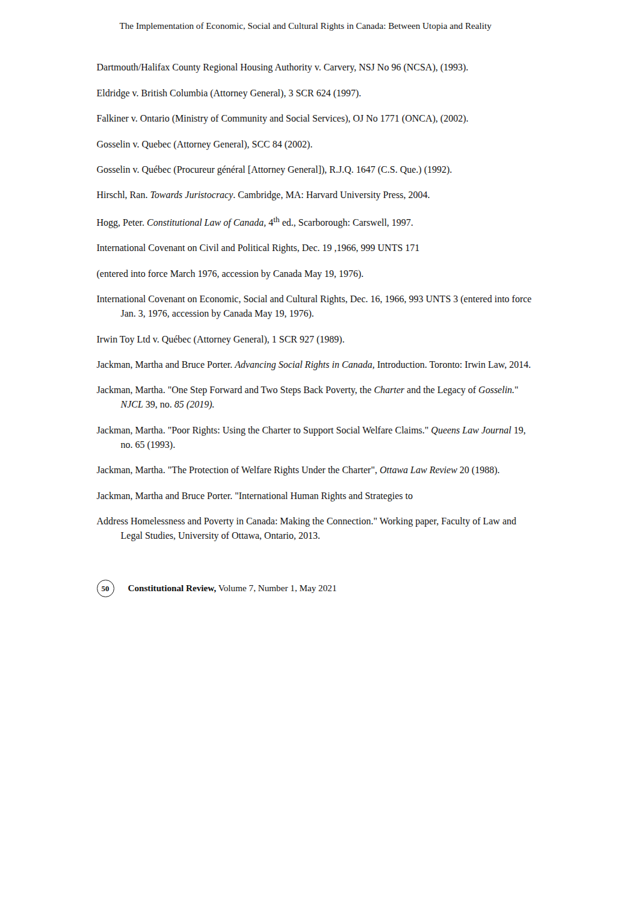The Implementation of Economic, Social and Cultural Rights in Canada: Between Utopia and Reality
Dartmouth/Halifax County Regional Housing Authority v. Carvery, NSJ No 96 (NCSA), (1993).
Eldridge v. British Columbia (Attorney General), 3 SCR 624 (1997).
Falkiner v. Ontario (Ministry of Community and Social Services), OJ No 1771 (ONCA), (2002).
Gosselin v. Quebec (Attorney General), SCC 84 (2002).
Gosselin v. Québec (Procureur général [Attorney General]), R.J.Q. 1647 (C.S. Que.) (1992).
Hirschl, Ran. Towards Juristocracy. Cambridge, MA: Harvard University Press, 2004.
Hogg, Peter. Constitutional Law of Canada, 4th ed., Scarborough: Carswell, 1997.
International Covenant on Civil and Political Rights, Dec. 19 ,1966, 999 UNTS 171
(entered into force March 1976, accession by Canada May 19, 1976).
International Covenant on Economic, Social and Cultural Rights, Dec. 16, 1966, 993 UNTS 3 (entered into force Jan. 3, 1976, accession by Canada May 19, 1976).
Irwin Toy Ltd v. Québec (Attorney General), 1 SCR 927 (1989).
Jackman, Martha and Bruce Porter. Advancing Social Rights in Canada, Introduction. Toronto: Irwin Law, 2014.
Jackman, Martha. "One Step Forward and Two Steps Back Poverty, the Charter and the Legacy of Gosselin." NJCL 39, no. 85 (2019).
Jackman, Martha. "Poor Rights: Using the Charter to Support Social Welfare Claims." Queens Law Journal 19, no. 65 (1993).
Jackman, Martha. "The Protection of Welfare Rights Under the Charter", Ottawa Law Review 20 (1988).
Jackman, Martha and Bruce Porter. "International Human Rights and Strategies to
Address Homelessness and Poverty in Canada: Making the Connection." Working paper, Faculty of Law and Legal Studies, University of Ottawa, Ontario, 2013.
50 Constitutional Review, Volume 7, Number 1, May 2021